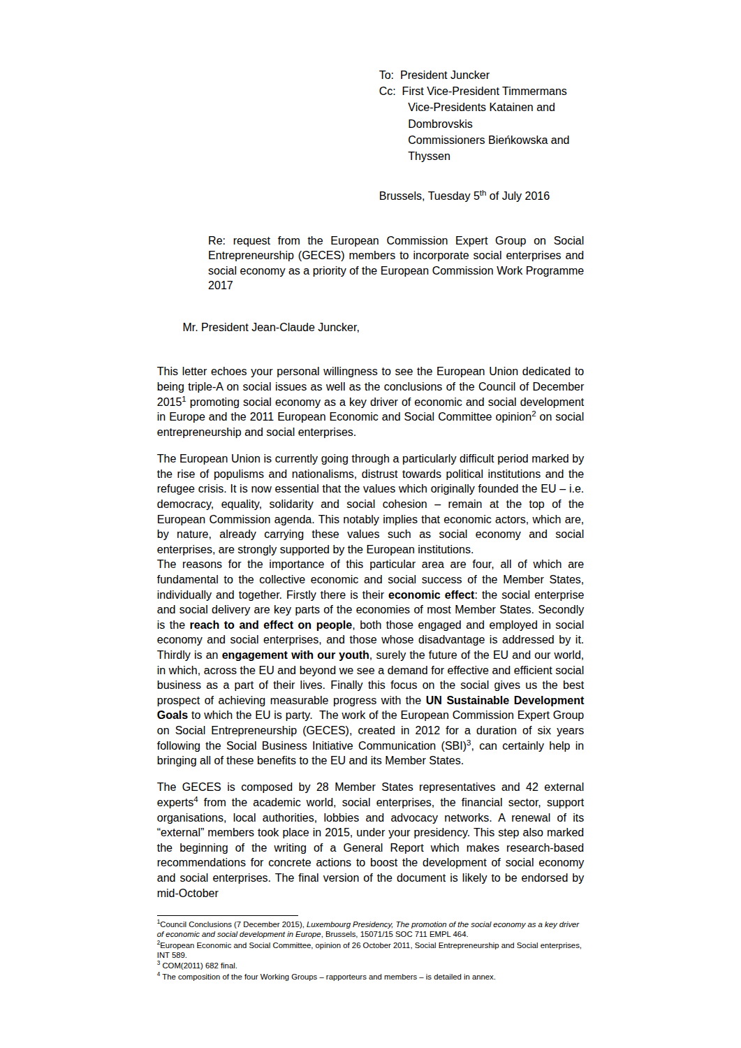To: President Juncker
Cc: First Vice-President Timmermans
Vice-Presidents Katainen and Dombrovskis
Commissioners Bieńkowska and Thyssen
Brussels, Tuesday 5th of July 2016
Re: request from the European Commission Expert Group on Social Entrepreneurship (GECES) members to incorporate social enterprises and social economy as a priority of the European Commission Work Programme 2017
Mr. President Jean-Claude Juncker,
This letter echoes your personal willingness to see the European Union dedicated to being triple-A on social issues as well as the conclusions of the Council of December 20151 promoting social economy as a key driver of economic and social development in Europe and the 2011 European Economic and Social Committee opinion2 on social entrepreneurship and social enterprises.
The European Union is currently going through a particularly difficult period marked by the rise of populisms and nationalisms, distrust towards political institutions and the refugee crisis. It is now essential that the values which originally founded the EU – i.e. democracy, equality, solidarity and social cohesion – remain at the top of the European Commission agenda. This notably implies that economic actors, which are, by nature, already carrying these values such as social economy and social enterprises, are strongly supported by the European institutions.
The reasons for the importance of this particular area are four, all of which are fundamental to the collective economic and social success of the Member States, individually and together. Firstly there is their economic effect: the social enterprise and social delivery are key parts of the economies of most Member States. Secondly is the reach to and effect on people, both those engaged and employed in social economy and social enterprises, and those whose disadvantage is addressed by it. Thirdly is an engagement with our youth, surely the future of the EU and our world, in which, across the EU and beyond we see a demand for effective and efficient social business as a part of their lives. Finally this focus on the social gives us the best prospect of achieving measurable progress with the UN Sustainable Development Goals to which the EU is party. The work of the European Commission Expert Group on Social Entrepreneurship (GECES), created in 2012 for a duration of six years following the Social Business Initiative Communication (SBI)3, can certainly help in bringing all of these benefits to the EU and its Member States.
The GECES is composed by 28 Member States representatives and 42 external experts4 from the academic world, social enterprises, the financial sector, support organisations, local authorities, lobbies and advocacy networks. A renewal of its “external” members took place in 2015, under your presidency. This step also marked the beginning of the writing of a General Report which makes research-based recommendations for concrete actions to boost the development of social economy and social enterprises. The final version of the document is likely to be endorsed by mid-October
1Council Conclusions (7 December 2015), Luxembourg Presidency, The promotion of the social economy as a key driver of economic and social development in Europe, Brussels, 15071/15 SOC 711 EMPL 464.
2European Economic and Social Committee, opinion of 26 October 2011, Social Entrepreneurship and Social enterprises, INT 589.
3 COM(2011) 682 final.
4 The composition of the four Working Groups – rapporteurs and members – is detailed in annex.